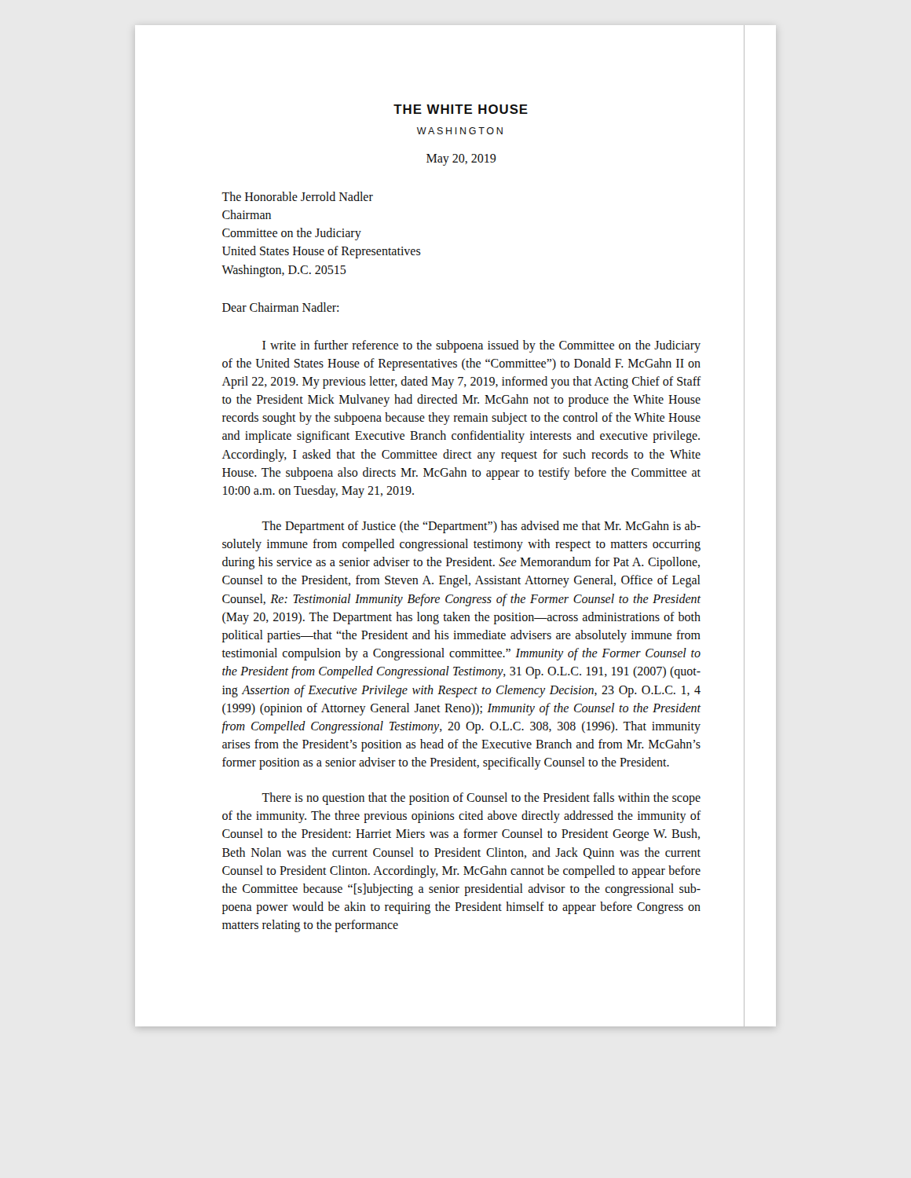THE WHITE HOUSE
WASHINGTON
May 20, 2019
The Honorable Jerrold Nadler
Chairman
Committee on the Judiciary
United States House of Representatives
Washington, D.C. 20515
Dear Chairman Nadler:
I write in further reference to the subpoena issued by the Committee on the Judiciary of the United States House of Representatives (the “Committee”) to Donald F. McGahn II on April 22, 2019. My previous letter, dated May 7, 2019, informed you that Acting Chief of Staff to the President Mick Mulvaney had directed Mr. McGahn not to produce the White House records sought by the subpoena because they remain subject to the control of the White House and implicate significant Executive Branch confidentiality interests and executive privilege. Accordingly, I asked that the Committee direct any request for such records to the White House. The subpoena also directs Mr. McGahn to appear to testify before the Committee at 10:00 a.m. on Tuesday, May 21, 2019.
The Department of Justice (the “Department”) has advised me that Mr. McGahn is absolutely immune from compelled congressional testimony with respect to matters occurring during his service as a senior adviser to the President. See Memorandum for Pat A. Cipollone, Counsel to the President, from Steven A. Engel, Assistant Attorney General, Office of Legal Counsel, Re: Testimonial Immunity Before Congress of the Former Counsel to the President (May 20, 2019). The Department has long taken the position—across administrations of both political parties—that “the President and his immediate advisers are absolutely immune from testimonial compulsion by a Congressional committee.” Immunity of the Former Counsel to the President from Compelled Congressional Testimony, 31 Op. O.L.C. 191, 191 (2007) (quoting Assertion of Executive Privilege with Respect to Clemency Decision, 23 Op. O.L.C. 1, 4 (1999) (opinion of Attorney General Janet Reno)); Immunity of the Counsel to the President from Compelled Congressional Testimony, 20 Op. O.L.C. 308, 308 (1996). That immunity arises from the President’s position as head of the Executive Branch and from Mr. McGahn’s former position as a senior adviser to the President, specifically Counsel to the President.
There is no question that the position of Counsel to the President falls within the scope of the immunity. The three previous opinions cited above directly addressed the immunity of Counsel to the President: Harriet Miers was a former Counsel to President George W. Bush, Beth Nolan was the current Counsel to President Clinton, and Jack Quinn was the current Counsel to President Clinton. Accordingly, Mr. McGahn cannot be compelled to appear before the Committee because “[s]ubjecting a senior presidential advisor to the congressional subpoena power would be akin to requiring the President himself to appear before Congress on matters relating to the performance